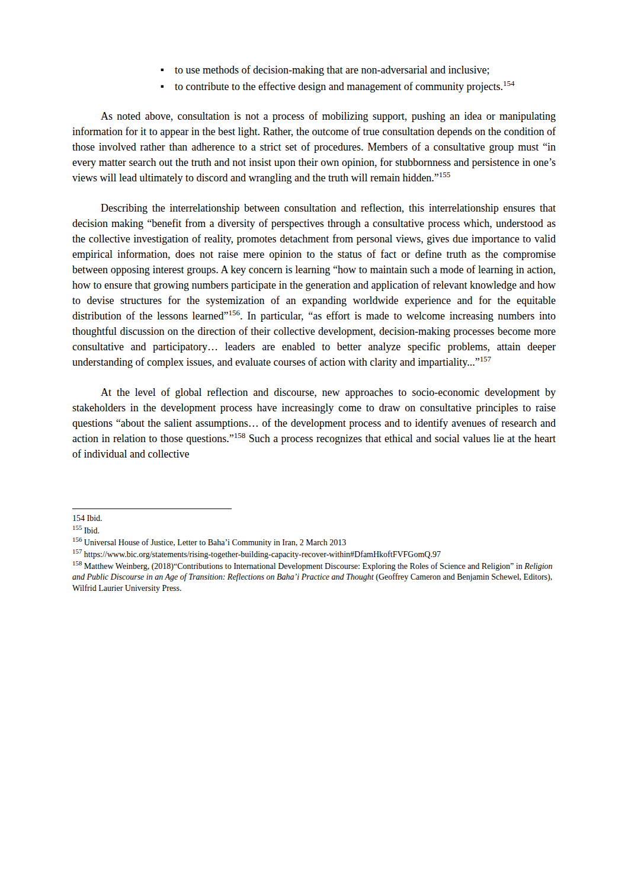to use methods of decision-making that are non-adversarial and inclusive;
to contribute to the effective design and management of community projects.154
As noted above, consultation is not a process of mobilizing support, pushing an idea or manipulating information for it to appear in the best light. Rather, the outcome of true consultation depends on the condition of those involved rather than adherence to a strict set of procedures. Members of a consultative group must “in every matter search out the truth and not insist upon their own opinion, for stubbornness and persistence in one’s views will lead ultimately to discord and wrangling and the truth will remain hidden.”155
Describing the interrelationship between consultation and reflection, this interrelationship ensures that decision making “benefit from a diversity of perspectives through a consultative process which, understood as the collective investigation of reality, promotes detachment from personal views, gives due importance to valid empirical information, does not raise mere opinion to the status of fact or define truth as the compromise between opposing interest groups. A key concern is learning “how to maintain such a mode of learning in action, how to ensure that growing numbers participate in the generation and application of relevant knowledge and how to devise structures for the systemization of an expanding worldwide experience and for the equitable distribution of the lessons learned”156. In particular, “as effort is made to welcome increasing numbers into thoughtful discussion on the direction of their collective development, decision-making processes become more consultative and participatory… leaders are enabled to better analyze specific problems, attain deeper understanding of complex issues, and evaluate courses of action with clarity and impartiality...”157
At the level of global reflection and discourse, new approaches to socio-economic development by stakeholders in the development process have increasingly come to draw on consultative principles to raise questions “about the salient assumptions… of the development process and to identify avenues of research and action in relation to those questions.”158 Such a process recognizes that ethical and social values lie at the heart of individual and collective
154 Ibid.
155 Ibid.
156 Universal House of Justice, Letter to Baha’i Community in Iran, 2 March 2013
157 https://www.bic.org/statements/rising-together-building-capacity-recover-within#DfamHkoftFVFGomQ.97
158 Matthew Weinberg, (2018)“Contributions to International Development Discourse: Exploring the Roles of Science and Religion” in Religion and Public Discourse in an Age of Transition: Reflections on Baha’i Practice and Thought (Geoffrey Cameron and Benjamin Schewel, Editors), Wilfrid Laurier University Press.